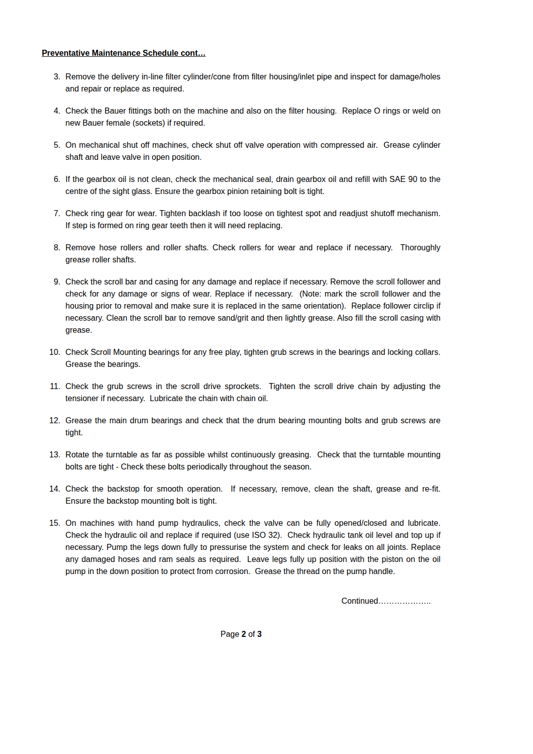Preventative Maintenance Schedule cont…
Remove the delivery in-line filter cylinder/cone from filter housing/inlet pipe and inspect for damage/holes and repair or replace as required.
Check the Bauer fittings both on the machine and also on the filter housing. Replace O rings or weld on new Bauer female (sockets) if required.
On mechanical shut off machines, check shut off valve operation with compressed air. Grease cylinder shaft and leave valve in open position.
If the gearbox oil is not clean, check the mechanical seal, drain gearbox oil and refill with SAE 90 to the centre of the sight glass. Ensure the gearbox pinion retaining bolt is tight.
Check ring gear for wear. Tighten backlash if too loose on tightest spot and readjust shutoff mechanism. If step is formed on ring gear teeth then it will need replacing.
Remove hose rollers and roller shafts. Check rollers for wear and replace if necessary. Thoroughly grease roller shafts.
Check the scroll bar and casing for any damage and replace if necessary. Remove the scroll follower and check for any damage or signs of wear. Replace if necessary. (Note: mark the scroll follower and the housing prior to removal and make sure it is replaced in the same orientation). Replace follower circlip if necessary. Clean the scroll bar to remove sand/grit and then lightly grease. Also fill the scroll casing with grease.
Check Scroll Mounting bearings for any free play, tighten grub screws in the bearings and locking collars. Grease the bearings.
Check the grub screws in the scroll drive sprockets. Tighten the scroll drive chain by adjusting the tensioner if necessary. Lubricate the chain with chain oil.
Grease the main drum bearings and check that the drum bearing mounting bolts and grub screws are tight.
Rotate the turntable as far as possible whilst continuously greasing. Check that the turntable mounting bolts are tight - Check these bolts periodically throughout the season.
Check the backstop for smooth operation. If necessary, remove, clean the shaft, grease and re-fit. Ensure the backstop mounting bolt is tight.
On machines with hand pump hydraulics, check the valve can be fully opened/closed and lubricate. Check the hydraulic oil and replace if required (use ISO 32). Check hydraulic tank oil level and top up if necessary. Pump the legs down fully to pressurise the system and check for leaks on all joints. Replace any damaged hoses and ram seals as required. Leave legs fully up position with the piston on the oil pump in the down position to protect from corrosion. Grease the thread on the pump handle.
Continued………………..
Page 2 of 3